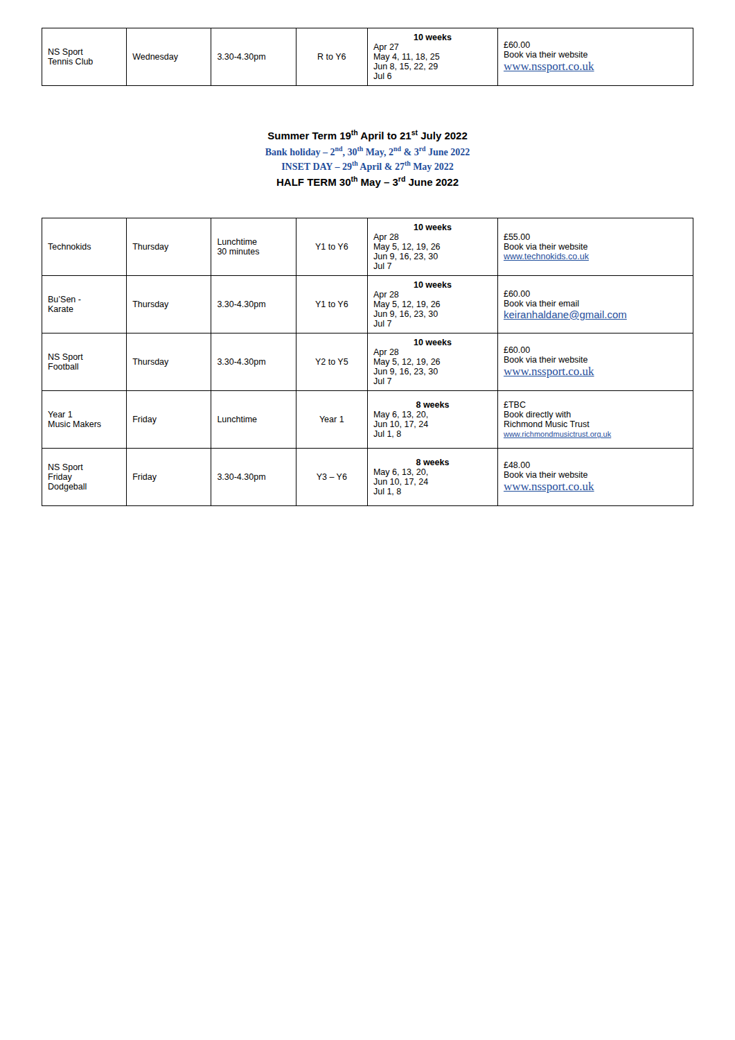| NS Sport Tennis Club | Wednesday | 3.30-4.30pm | R to Y6 | 10 weeks Apr 27 May 4, 11, 18, 25 Jun 8, 15, 22, 29 Jul 6 | £60.00 Book via their website www.nssport.co.uk |
Summer Term 19th April to 21st July 2022
Bank holiday – 2nd, 30th May, 2nd & 3rd June 2022
INSET DAY – 29th April & 27th May 2022
HALF TERM 30th May – 3rd June 2022
| Technokids | Thursday | Lunchtime 30 minutes | Y1 to Y6 | 10 weeks Apr 28 May 5, 12, 19, 26 Jun 9, 16, 23, 30 Jul 7 | £55.00 Book via their website www.technokids.co.uk |
| Bu’Sen - Karate | Thursday | 3.30-4.30pm | Y1 to Y6 | 10 weeks Apr 28 May 5, 12, 19, 26 Jun 9, 16, 23, 30 Jul 7 | £60.00 Book via their email keiranhaldane@gmail.com |
| NS Sport Football | Thursday | 3.30-4.30pm | Y2 to Y5 | 10 weeks Apr 28 May 5, 12, 19, 26 Jun 9, 16, 23, 30 Jul 7 | £60.00 Book via their website www.nssport.co.uk |
| Year 1 Music Makers | Friday | Lunchtime | Year 1 | 8 weeks May 6, 13, 20, Jun 10, 17, 24 Jul 1, 8 | £TBC Book directly with Richmond Music Trust www.richmondmusictrust.org.uk |
| NS Sport Friday Dodgeball | Friday | 3.30-4.30pm | Y3 – Y6 | 8 weeks May 6, 13, 20, Jun 10, 17, 24 Jul 1, 8 | £48.00 Book via their website www.nssport.co.uk |